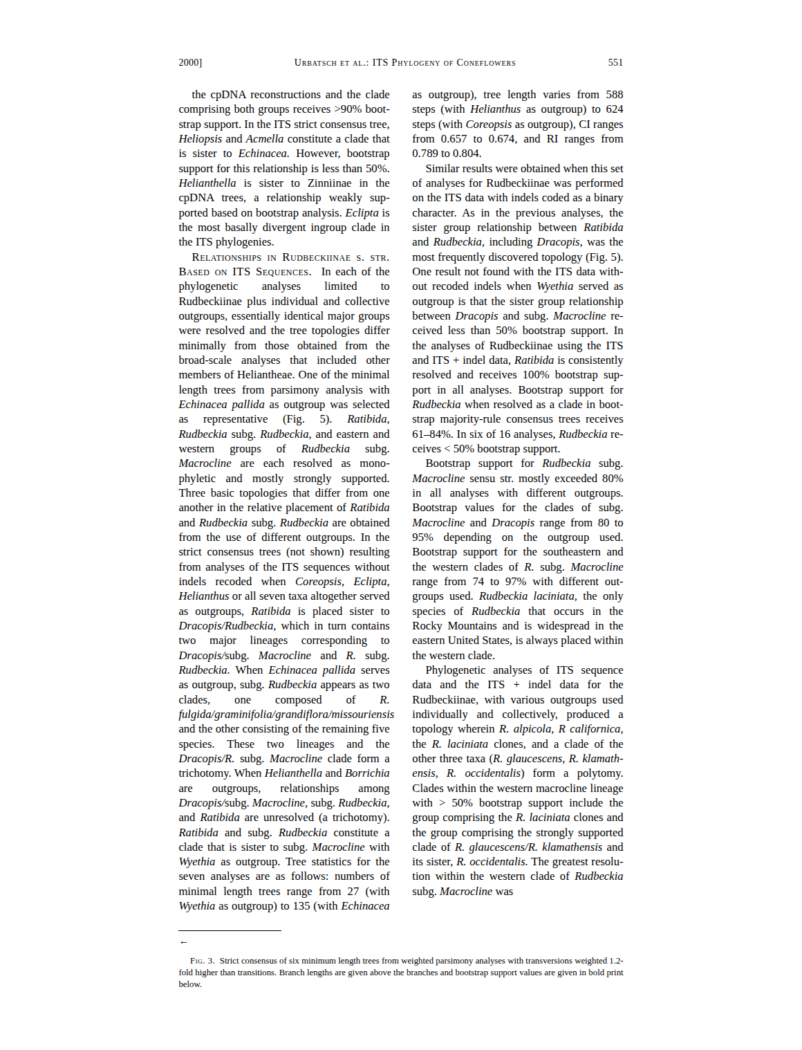2000]
Urbatsch et al.: ITS Phylogeny of Coneflowers
551
the cpDNA reconstructions and the clade comprising both groups receives >90% bootstrap support. In the ITS strict consensus tree, Heliopsis and Acmella constitute a clade that is sister to Echinacea. However, bootstrap support for this relationship is less than 50%. Helianthella is sister to Zinniinae in the cpDNA trees, a relationship weakly supported based on bootstrap analysis. Eclipta is the most basally divergent ingroup clade in the ITS phylogenies.
Relationships in Rudbeckiinae s. str. Based on ITS Sequences. In each of the phylogenetic analyses limited to Rudbeckiinae plus individual and collective outgroups, essentially identical major groups were resolved and the tree topologies differ minimally from those obtained from the broad-scale analyses that included other members of Heliantheae. One of the minimal length trees from parsimony analysis with Echinacea pallida as outgroup was selected as representative (Fig. 5). Ratibida, Rudbeckia subg. Rudbeckia, and eastern and western groups of Rudbeckia subg. Macrocline are each resolved as monophyletic and mostly strongly supported. Three basic topologies that differ from one another in the relative placement of Ratibida and Rudbeckia subg. Rudbeckia are obtained from the use of different outgroups. In the strict consensus trees (not shown) resulting from analyses of the ITS sequences without indels recoded when Coreopsis, Eclipta, Helianthus or all seven taxa altogether served as outgroups, Ratibida is placed sister to Dracopis/Rudbeckia, which in turn contains two major lineages corresponding to Dracopis/subg. Macrocline and R. subg. Rudbeckia. When Echinacea pallida serves as outgroup, subg. Rudbeckia appears as two clades, one composed of R. fulgida/graminifolia/grandiflora/missouriensis and the other consisting of the remaining five species. These two lineages and the Dracopis/R. subg. Macrocline clade form a trichotomy. When Helianthella and Borrichia are outgroups, relationships among Dracopis/subg. Macrocline, subg. Rudbeckia, and Ratibida are unresolved (a trichotomy). Ratibida and subg. Rudbeckia constitute a clade that is sister to subg. Macrocline with Wyethia as outgroup. Tree statistics for the seven analyses are as follows: numbers of minimal length trees range from 27 (with Wyethia as outgroup) to 135 (with Echinacea as outgroup), tree length varies from 588 steps (with Helianthus as outgroup) to 624 steps (with Coreopsis as outgroup), CI ranges from 0.657 to 0.674, and RI ranges from 0.789 to 0.804.
Similar results were obtained when this set of analyses for Rudbeckiinae was performed on the ITS data with indels coded as a binary character. As in the previous analyses, the sister group relationship between Ratibida and Rudbeckia, including Dracopis, was the most frequently discovered topology (Fig. 5). One result not found with the ITS data without recoded indels when Wyethia served as outgroup is that the sister group relationship between Dracopis and subg. Macrocline received less than 50% bootstrap support. In the analyses of Rudbeckiinae using the ITS and ITS + indel data, Ratibida is consistently resolved and receives 100% bootstrap support in all analyses. Bootstrap support for Rudbeckia when resolved as a clade in bootstrap majority-rule consensus trees receives 61–84%. In six of 16 analyses, Rudbeckia receives < 50% bootstrap support.
Bootstrap support for Rudbeckia subg. Macrocline sensu str. mostly exceeded 80% in all analyses with different outgroups. Bootstrap values for the clades of subg. Macrocline and Dracopis range from 80 to 95% depending on the outgroup used. Bootstrap support for the southeastern and the western clades of R. subg. Macrocline range from 74 to 97% with different outgroups used. Rudbeckia laciniata, the only species of Rudbeckia that occurs in the Rocky Mountains and is widespread in the eastern United States, is always placed within the western clade.
Phylogenetic analyses of ITS sequence data and the ITS + indel data for the Rudbeckiinae, with various outgroups used individually and collectively, produced a topology wherein R. alpicola, R californica, the R. laciniata clones, and a clade of the other three taxa (R. glaucescens, R. klamathensis, R. occidentalis) form a polytomy. Clades within the western macrocline lineage with > 50% bootstrap support include the group comprising the R. laciniata clones and the group comprising the strongly supported clade of R. glaucescens/R. klamathensis and its sister, R. occidentalis. The greatest resolution within the western clade of Rudbeckia subg. Macrocline was
←
Fig. 3. Strict consensus of six minimum length trees from weighted parsimony analyses with transversions weighted 1.2-fold higher than transitions. Branch lengths are given above the branches and bootstrap support values are given in bold print below.